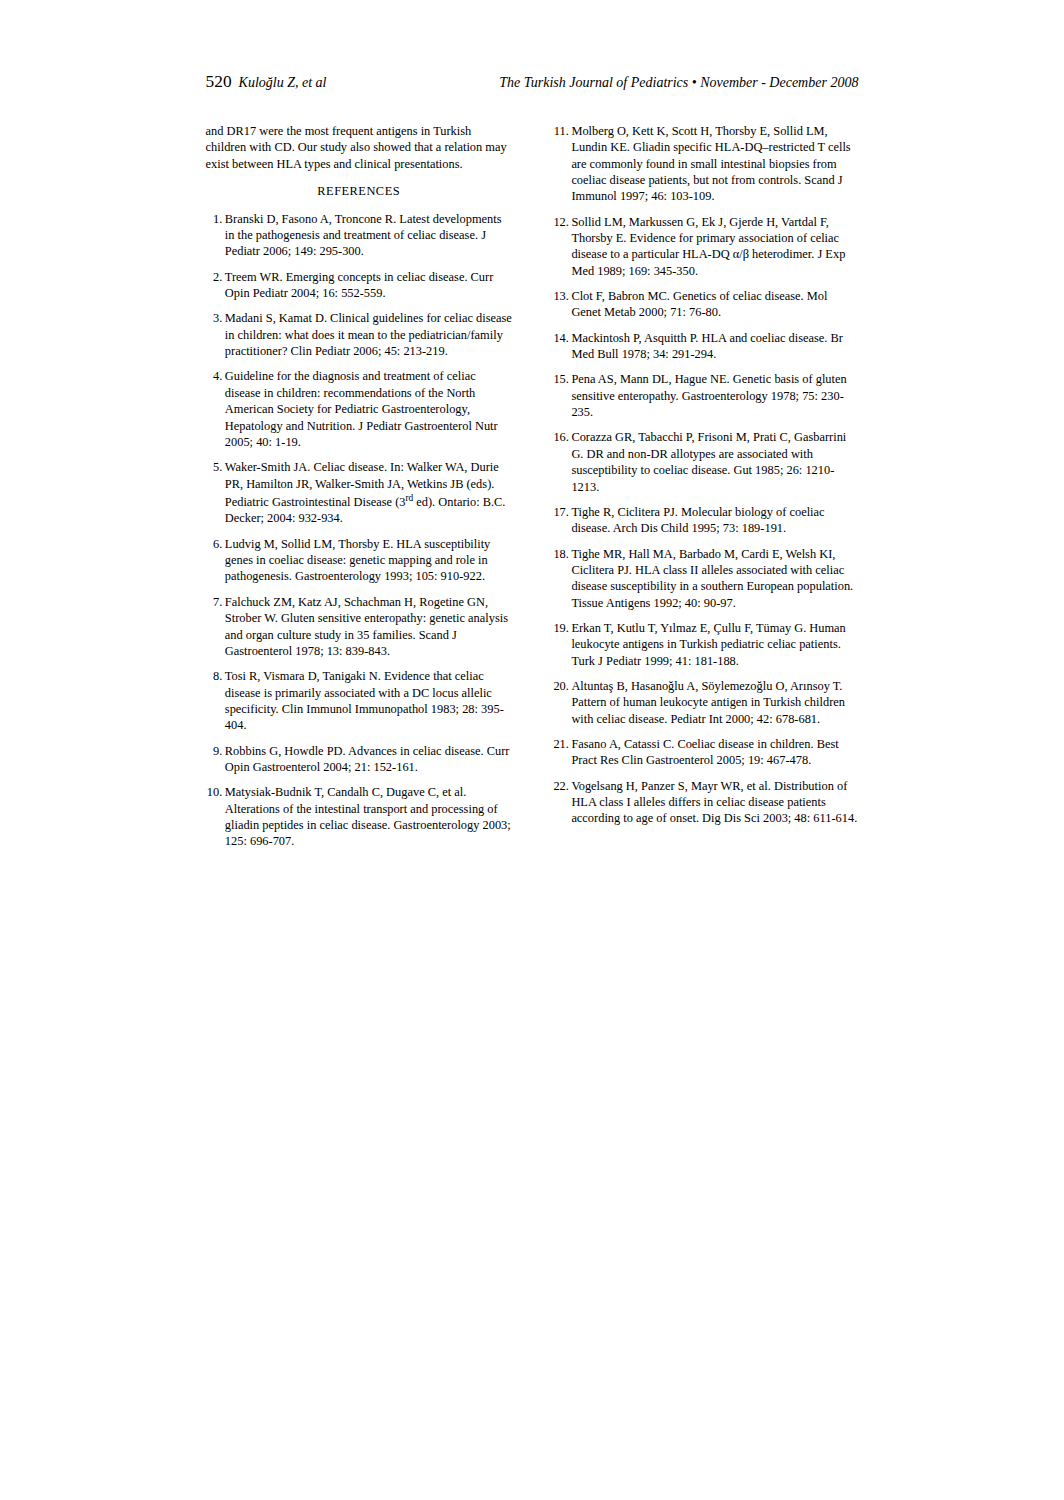520 Kuloğlu Z, et al
The Turkish Journal of Pediatrics • November - December 2008
and DR17 were the most frequent antigens in Turkish children with CD. Our study also showed that a relation may exist between HLA types and clinical presentations.
References
Branski D, Fasono A, Troncone R. Latest developments in the pathogenesis and treatment of celiac disease. J Pediatr 2006; 149: 295-300.
Treem WR. Emerging concepts in celiac disease. Curr Opin Pediatr 2004; 16: 552-559.
Madani S, Kamat D. Clinical guidelines for celiac disease in children: what does it mean to the pediatrician/family practitioner? Clin Pediatr 2006; 45: 213-219.
Guideline for the diagnosis and treatment of celiac disease in children: recommendations of the North American Society for Pediatric Gastroenterology, Hepatology and Nutrition. J Pediatr Gastroenterol Nutr 2005; 40: 1-19.
Waker-Smith JA. Celiac disease. In: Walker WA, Durie PR, Hamilton JR, Walker-Smith JA, Wetkins JB (eds). Pediatric Gastrointestinal Disease (3rd ed). Ontario: B.C. Decker; 2004: 932-934.
Ludvig M, Sollid LM, Thorsby E. HLA susceptibility genes in coeliac disease: genetic mapping and role in pathogenesis. Gastroenterology 1993; 105: 910-922.
Falchuck ZM, Katz AJ, Schachman H, Rogetine GN, Strober W. Gluten sensitive enteropathy: genetic analysis and organ culture study in 35 families. Scand J Gastroenterol 1978; 13: 839-843.
Tosi R, Vismara D, Tanigaki N. Evidence that celiac disease is primarily associated with a DC locus allelic specificity. Clin Immunol Immunopathol 1983; 28: 395-404.
Robbins G, Howdle PD. Advances in celiac disease. Curr Opin Gastroenterol 2004; 21: 152-161.
Matysiak-Budnik T, Candalh C, Dugave C, et al. Alterations of the intestinal transport and processing of gliadin peptides in celiac disease. Gastroenterology 2003; 125: 696-707.
Molberg O, Kett K, Scott H, Thorsby E, Sollid LM, Lundin KE. Gliadin specific HLA-DQ–restricted T cells are commonly found in small intestinal biopsies from coeliac disease patients, but not from controls. Scand J Immunol 1997; 46: 103-109.
Sollid LM, Markussen G, Ek J, Gjerde H, Vartdal F, Thorsby E. Evidence for primary association of celiac disease to a particular HLA-DQ α/β heterodimer. J Exp Med 1989; 169: 345-350.
Clot F, Babron MC. Genetics of celiac disease. Mol Genet Metab 2000; 71: 76-80.
Mackintosh P, Asquitth P. HLA and coeliac disease. Br Med Bull 1978; 34: 291-294.
Pena AS, Mann DL, Hague NE. Genetic basis of gluten sensitive enteropathy. Gastroenterology 1978; 75: 230-235.
Corazza GR, Tabacchi P, Frisoni M, Prati C, Gasbarrini G. DR and non-DR allotypes are associated with susceptibility to coeliac disease. Gut 1985; 26: 1210-1213.
Tighe R, Ciclitera PJ. Molecular biology of coeliac disease. Arch Dis Child 1995; 73: 189-191.
Tighe MR, Hall MA, Barbado M, Cardi E, Welsh KI, Ciclitera PJ. HLA class II alleles associated with celiac disease susceptibility in a southern European population. Tissue Antigens 1992; 40: 90-97.
Erkan T, Kutlu T, Yılmaz E, Çullu F, Tümay G. Human leukocyte antigens in Turkish pediatric celiac patients. Turk J Pediatr 1999; 41: 181-188.
Altuntaş B, Hasanoğlu A, Söylemezoğlu O, Arınsoy T. Pattern of human leukocyte antigen in Turkish children with celiac disease. Pediatr Int 2000; 42: 678-681.
Fasano A, Catassi C. Coeliac disease in children. Best Pract Res Clin Gastroenterol 2005; 19: 467-478.
Vogelsang H, Panzer S, Mayr WR, et al. Distribution of HLA class I alleles differs in celiac disease patients according to age of onset. Dig Dis Sci 2003; 48: 611-614.